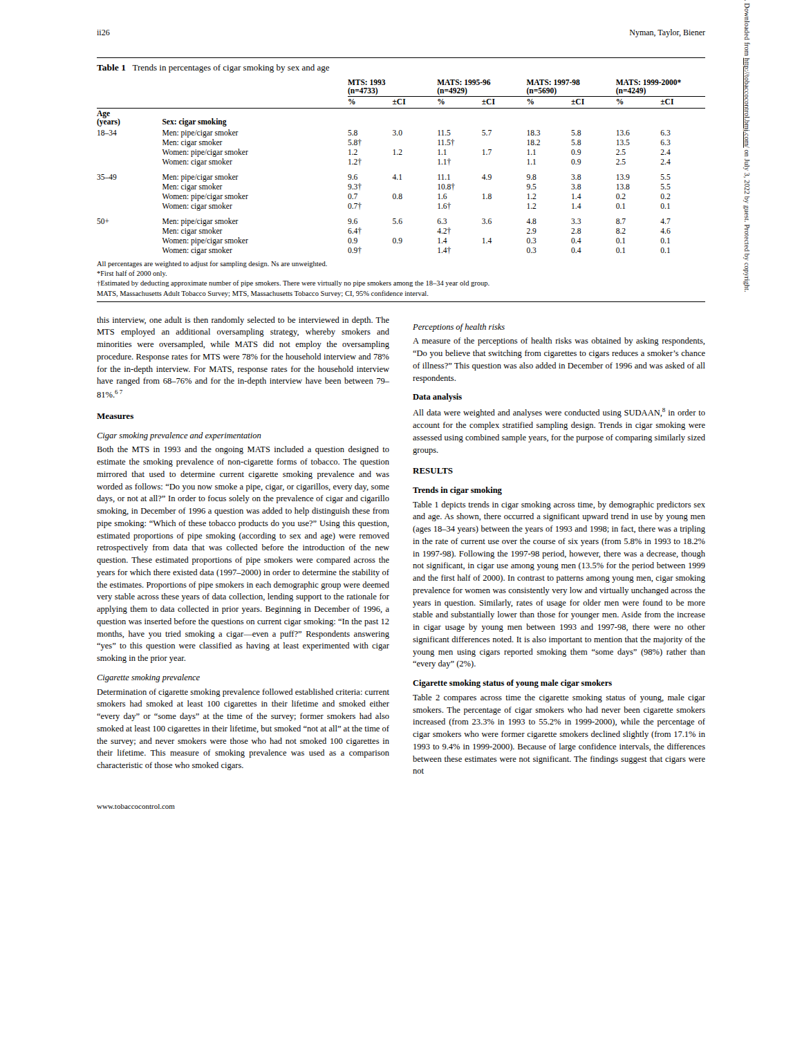ii26 Nyman, Taylor, Biener
Tob Control: first published as 10.1136/tc.11.suppl_2.ii25 on 1 June 2002. Downloaded from http://tobaccocontrol.bmj.com/ on July 3, 2022 by guest. Protected by copyright.
Table 1 Trends in percentages of cigar smoking by sex and age
| | | MTS: 1993 (n=4733) | MATS: 1995-96 (n=4929) | MATS: 1997-98 (n=5690) | MATS: 1999-2000* (n=4249) |
| --- | --- | --- | --- | --- | --- |
| % | ±CI | % | ±CI | % | ±CI | % | ±CI |
| Age (years) | Sex: cigar smoking | | | | | | | | |
| 18–34 | Men: pipe/cigar smoker | 5.8 | 3.0 | 11.5 | 5.7 | 18.3 | 5.8 | 13.6 | 6.3 |
| | Men: cigar smoker | 5.8† | | 11.5† | | 18.2 | 5.8 | 13.5 | 6.3 |
| | Women: pipe/cigar smoker | 1.2 | 1.2 | 1.1 | 1.7 | 1.1 | 0.9 | 2.5 | 2.4 |
| | Women: cigar smoker | 1.2† | | 1.1† | | 1.1 | 0.9 | 2.5 | 2.4 |
| 35–49 | Men: pipe/cigar smoker | 9.6 | 4.1 | 11.1 | 4.9 | 9.8 | 3.8 | 13.9 | 5.5 |
| | Men: cigar smoker | 9.3† | | 10.8† | | 9.5 | 3.8 | 13.8 | 5.5 |
| | Women: pipe/cigar smoker | 0.7 | 0.8 | 1.6 | 1.8 | 1.2 | 1.4 | 0.2 | 0.2 |
| | Women: cigar smoker | 0.7† | | 1.6† | | 1.2 | 1.4 | 0.1 | 0.1 |
| 50+ | Men: pipe/cigar smoker | 9.6 | 5.6 | 6.3 | 3.6 | 4.8 | 3.3 | 8.7 | 4.7 |
| | Men: cigar smoker | 6.4† | | 4.2† | | 2.9 | 2.8 | 8.2 | 4.6 |
| | Women: pipe/cigar smoker | 0.9 | 0.9 | 1.4 | 1.4 | 0.3 | 0.4 | 0.1 | 0.1 |
| | Women: cigar smoker | 0.9† | | 1.4† | | 0.3 | 0.4 | 0.1 | 0.1 |
All percentages are weighted to adjust for sampling design. Ns are unweighted.
*First half of 2000 only.
†Estimated by deducting approximate number of pipe smokers. There were virtually no pipe smokers among the 18–34 year old group.
MATS, Massachusetts Adult Tobacco Survey; MTS, Massachusetts Tobacco Survey; CI, 95% confidence interval.
this interview, one adult is then randomly selected to be interviewed in depth. The MTS employed an additional oversampling strategy, whereby smokers and minorities were oversampled, while MATS did not employ the oversampling procedure. Response rates for MTS were 78% for the household interview and 78% for the in-depth interview. For MATS, response rates for the household interview have ranged from 68–76% and for the in-depth interview have been between 79–81%.6 7
Measures
Cigar smoking prevalence and experimentation
Both the MTS in 1993 and the ongoing MATS included a question designed to estimate the smoking prevalence of non-cigarette forms of tobacco. The question mirrored that used to determine current cigarette smoking prevalence and was worded as follows: “Do you now smoke a pipe, cigar, or cigarillos, every day, some days, or not at all?” In order to focus solely on the prevalence of cigar and cigarillo smoking, in December of 1996 a question was added to help distinguish these from pipe smoking: “Which of these tobacco products do you use?” Using this question, estimated proportions of pipe smoking (according to sex and age) were removed retrospectively from data that was collected before the introduction of the new question. These estimated proportions of pipe smokers were compared across the years for which there existed data (1997–2000) in order to determine the stability of the estimates. Proportions of pipe smokers in each demographic group were deemed very stable across these years of data collection, lending support to the rationale for applying them to data collected in prior years. Beginning in December of 1996, a question was inserted before the questions on current cigar smoking: “In the past 12 months, have you tried smoking a cigar—even a puff?” Respondents answering “yes” to this question were classified as having at least experimented with cigar smoking in the prior year.
Cigarette smoking prevalence
Determination of cigarette smoking prevalence followed established criteria: current smokers had smoked at least 100 cigarettes in their lifetime and smoked either “every day” or “some days” at the time of the survey; former smokers had also smoked at least 100 cigarettes in their lifetime, but smoked “not at all” at the time of the survey; and never smokers were those who had not smoked 100 cigarettes in their lifetime. This measure of smoking prevalence was used as a comparison characteristic of those who smoked cigars.
Perceptions of health risks
A measure of the perceptions of health risks was obtained by asking respondents, “Do you believe that switching from cigarettes to cigars reduces a smoker’s chance of illness?” This question was also added in December of 1996 and was asked of all respondents.
Data analysis
All data were weighted and analyses were conducted using SUDAAN,8 in order to account for the complex stratified sampling design. Trends in cigar smoking were assessed using combined sample years, for the purpose of comparing similarly sized groups.
RESULTS
Trends in cigar smoking
Table 1 depicts trends in cigar smoking across time, by demographic predictors sex and age. As shown, there occurred a significant upward trend in use by young men (ages 18–34 years) between the years of 1993 and 1998; in fact, there was a tripling in the rate of current use over the course of six years (from 5.8% in 1993 to 18.2% in 1997-98). Following the 1997-98 period, however, there was a decrease, though not significant, in cigar use among young men (13.5% for the period between 1999 and the first half of 2000). In contrast to patterns among young men, cigar smoking prevalence for women was consistently very low and virtually unchanged across the years in question. Similarly, rates of usage for older men were found to be more stable and substantially lower than those for younger men. Aside from the increase in cigar usage by young men between 1993 and 1997-98, there were no other significant differences noted. It is also important to mention that the majority of the young men using cigars reported smoking them “some days” (98%) rather than “every day” (2%).
Cigarette smoking status of young male cigar smokers
Table 2 compares across time the cigarette smoking status of young, male cigar smokers. The percentage of cigar smokers who had never been cigarette smokers increased (from 23.3% in 1993 to 55.2% in 1999-2000), while the percentage of cigar smokers who were former cigarette smokers declined slightly (from 17.1% in 1993 to 9.4% in 1999-2000). Because of large confidence intervals, the differences between these estimates were not significant. The findings suggest that cigars were not
www.tobaccocontrol.com